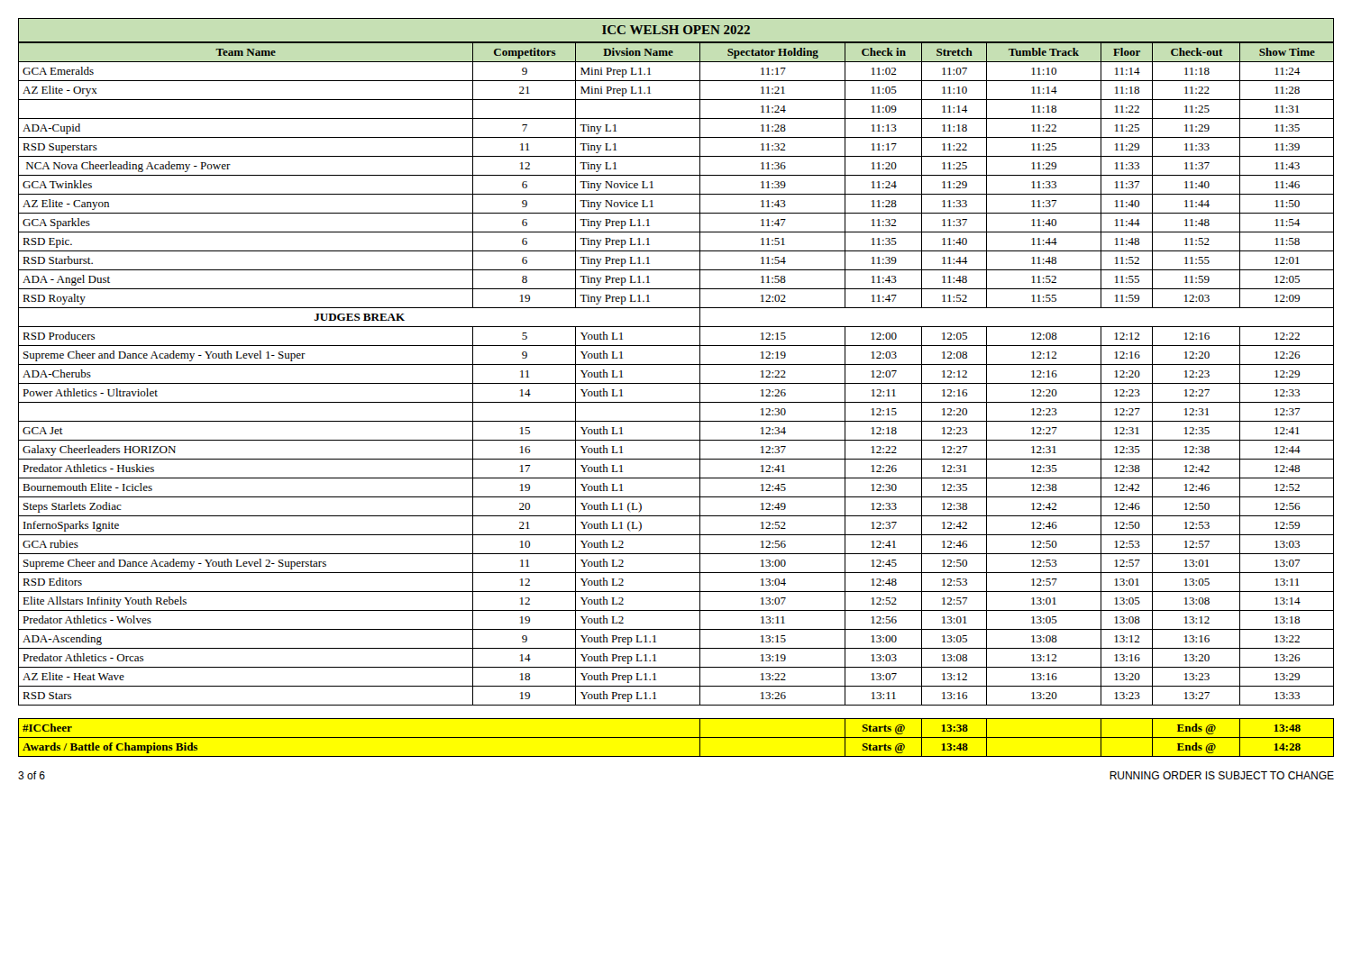ICC WELSH OPEN 2022
| Team Name | Competitors | Divsion Name | Spectator Holding | Check in | Stretch | Tumble Track | Floor | Check-out | Show Time |
| --- | --- | --- | --- | --- | --- | --- | --- | --- | --- |
| GCA Emeralds | 9 | Mini Prep L1.1 | 11:17 | 11:02 | 11:07 | 11:10 | 11:14 | 11:18 | 11:24 |
| AZ Elite - Oryx | 21 | Mini Prep L1.1 | 11:21 | 11:05 | 11:10 | 11:14 | 11:18 | 11:22 | 11:28 |
| | | | 11:24 | 11:09 | 11:14 | 11:18 | 11:22 | 11:25 | 11:31 |
| ADA-Cupid | 7 | Tiny L1 | 11:28 | 11:13 | 11:18 | 11:22 | 11:25 | 11:29 | 11:35 |
| RSD Superstars | 11 | Tiny L1 | 11:32 | 11:17 | 11:22 | 11:25 | 11:29 | 11:33 | 11:39 |
| NCA Nova Cheerleading Academy - Power | 12 | Tiny L1 | 11:36 | 11:20 | 11:25 | 11:29 | 11:33 | 11:37 | 11:43 |
| GCA Twinkles | 6 | Tiny Novice L1 | 11:39 | 11:24 | 11:29 | 11:33 | 11:37 | 11:40 | 11:46 |
| AZ Elite - Canyon | 9 | Tiny Novice L1 | 11:43 | 11:28 | 11:33 | 11:37 | 11:40 | 11:44 | 11:50 |
| GCA Sparkles | 6 | Tiny Prep L1.1 | 11:47 | 11:32 | 11:37 | 11:40 | 11:44 | 11:48 | 11:54 |
| RSD Epic. | 6 | Tiny Prep L1.1 | 11:51 | 11:35 | 11:40 | 11:44 | 11:48 | 11:52 | 11:58 |
| RSD Starburst. | 6 | Tiny Prep L1.1 | 11:54 | 11:39 | 11:44 | 11:48 | 11:52 | 11:55 | 12:01 |
| ADA - Angel Dust | 8 | Tiny Prep L1.1 | 11:58 | 11:43 | 11:48 | 11:52 | 11:55 | 11:59 | 12:05 |
| RSD Royalty | 19 | Tiny Prep L1.1 | 12:02 | 11:47 | 11:52 | 11:55 | 11:59 | 12:03 | 12:09 |
| JUDGES BREAK | |
| RSD Producers | 5 | Youth L1 | 12:15 | 12:00 | 12:05 | 12:08 | 12:12 | 12:16 | 12:22 |
| Supreme Cheer and Dance Academy - Youth Level 1- Super | 9 | Youth L1 | 12:19 | 12:03 | 12:08 | 12:12 | 12:16 | 12:20 | 12:26 |
| ADA-Cherubs | 11 | Youth L1 | 12:22 | 12:07 | 12:12 | 12:16 | 12:20 | 12:23 | 12:29 |
| Power Athletics - Ultraviolet | 14 | Youth L1 | 12:26 | 12:11 | 12:16 | 12:20 | 12:23 | 12:27 | 12:33 |
| | | | 12:30 | 12:15 | 12:20 | 12:23 | 12:27 | 12:31 | 12:37 |
| GCA Jet | 15 | Youth L1 | 12:34 | 12:18 | 12:23 | 12:27 | 12:31 | 12:35 | 12:41 |
| Galaxy Cheerleaders HORIZON | 16 | Youth L1 | 12:37 | 12:22 | 12:27 | 12:31 | 12:35 | 12:38 | 12:44 |
| Predator Athletics - Huskies | 17 | Youth L1 | 12:41 | 12:26 | 12:31 | 12:35 | 12:38 | 12:42 | 12:48 |
| Bournemouth Elite - Icicles | 19 | Youth L1 | 12:45 | 12:30 | 12:35 | 12:38 | 12:42 | 12:46 | 12:52 |
| Steps Starlets Zodiac | 20 | Youth L1 (L) | 12:49 | 12:33 | 12:38 | 12:42 | 12:46 | 12:50 | 12:56 |
| InfernoSparks Ignite | 21 | Youth L1 (L) | 12:52 | 12:37 | 12:42 | 12:46 | 12:50 | 12:53 | 12:59 |
| GCA rubies | 10 | Youth L2 | 12:56 | 12:41 | 12:46 | 12:50 | 12:53 | 12:57 | 13:03 |
| Supreme Cheer and Dance Academy - Youth Level 2- Superstars | 11 | Youth L2 | 13:00 | 12:45 | 12:50 | 12:53 | 12:57 | 13:01 | 13:07 |
| RSD Editors | 12 | Youth L2 | 13:04 | 12:48 | 12:53 | 12:57 | 13:01 | 13:05 | 13:11 |
| Elite Allstars Infinity Youth Rebels | 12 | Youth L2 | 13:07 | 12:52 | 12:57 | 13:01 | 13:05 | 13:08 | 13:14 |
| Predator Athletics - Wolves | 19 | Youth L2 | 13:11 | 12:56 | 13:01 | 13:05 | 13:08 | 13:12 | 13:18 |
| ADA-Ascending | 9 | Youth Prep L1.1 | 13:15 | 13:00 | 13:05 | 13:08 | 13:12 | 13:16 | 13:22 |
| Predator Athletics - Orcas | 14 | Youth Prep L1.1 | 13:19 | 13:03 | 13:08 | 13:12 | 13:16 | 13:20 | 13:26 |
| AZ Elite - Heat Wave | 18 | Youth Prep L1.1 | 13:22 | 13:07 | 13:12 | 13:16 | 13:20 | 13:23 | 13:29 |
| RSD Stars | 19 | Youth Prep L1.1 | 13:26 | 13:11 | 13:16 | 13:20 | 13:23 | 13:27 | 13:33 |
| #ICCheer | | Starts @ | 13:38 | | | Ends @ | 13:48 |
| Awards / Battle of Champions Bids | | Starts @ | 13:48 | | | Ends @ | 14:28 |
3 of 6
RUNNING ORDER IS SUBJECT TO CHANGE